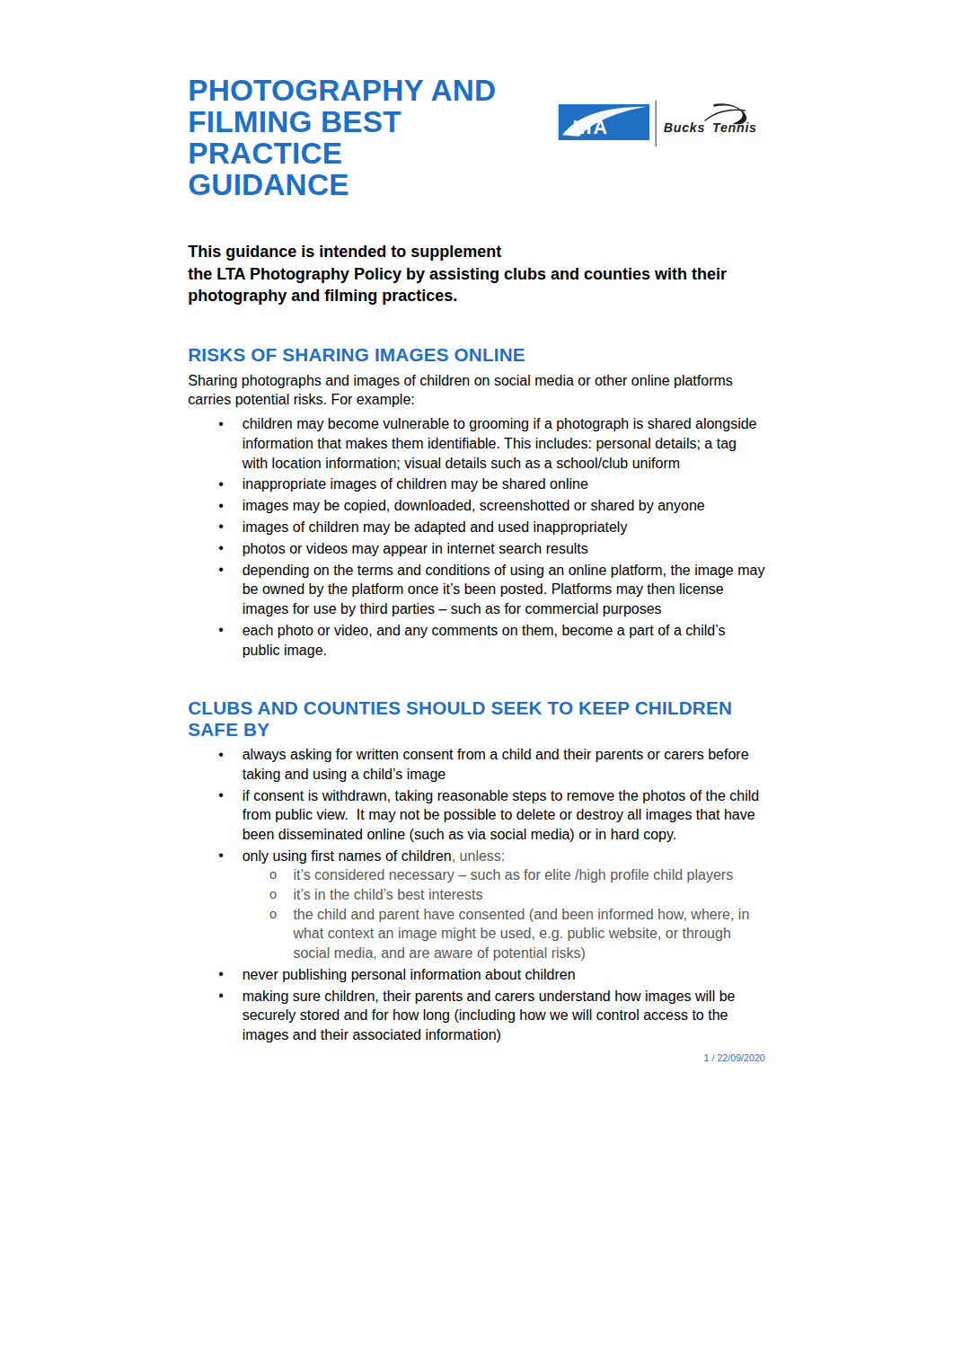Photography and Filming Best
Practice Guidance
LTA Bucks Tennis
This guidance is intended to supplement
the LTA Photography Policy by assisting clubs and counties with their photography and filming practices.
Risks of sharing images online
Sharing photographs and images of children on social media or other online platforms carries potential risks. For example:
children may become vulnerable to grooming if a photograph is shared alongside information that makes them identifiable. This includes: personal details; a tag with location information; visual details such as a school/club uniform
inappropriate images of children may be shared online
images may be copied, downloaded, screenshotted or shared by anyone
images of children may be adapted and used inappropriately
photos or videos may appear in internet search results
depending on the terms and conditions of using an online platform, the image may be owned by the platform once it’s been posted. Platforms may then license images for use by third parties – such as for commercial purposes
each photo or video, and any comments on them, become a part of a child’s public image.
Clubs and counties should seek to keep children safe by
always asking for written consent from a child and their parents or carers before taking and using a child’s image
if consent is withdrawn, taking reasonable steps to remove the photos of the child from public view. It may not be possible to delete or destroy all images that have been disseminated online (such as via social media) or in hard copy.
only using first names of children, unless:
it’s considered necessary – such as for elite /high profile child players
it’s in the child’s best interests
the child and parent have consented (and been informed how, where, in what context an image might be used, e.g. public website, or through social media, and are aware of potential risks)
never publishing personal information about children
making sure children, their parents and carers understand how images will be securely stored and for how long (including how we will control access to the images and their associated information)
1 / 22/09/2020